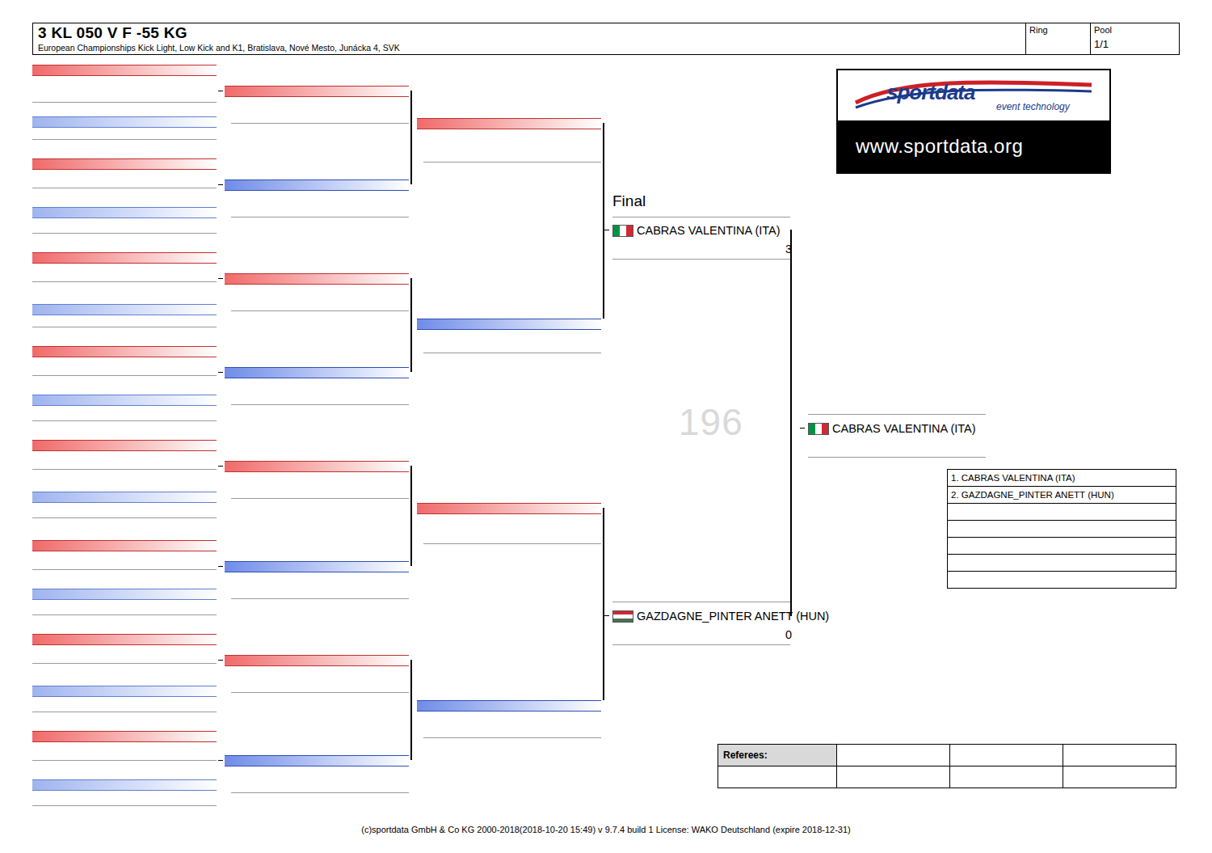3 KL 050 V F -55 KG
European Championships Kick Light, Low Kick and K1, Bratislava, Nové Mesto, Junácka 4, SVK
Ring
Pool1/1
Final
CABRAS VALENTINA (ITA)
3
GAZDAGNE_PINTER ANETT (HUN)
0
CABRAS VALENTINA (ITA)
196
sportdata
event technology
www.sportdata.org
| 1. CABRAS VALENTINA (ITA) |
| 2. GAZDAGNE_PINTER ANETT (HUN) |
| Referees: | | | |
(c)sportdata GmbH & Co KG 2000-2018(2018-10-20 15:49) v 9.7.4 build 1 License: WAKO Deutschland (expire 2018-12-31)